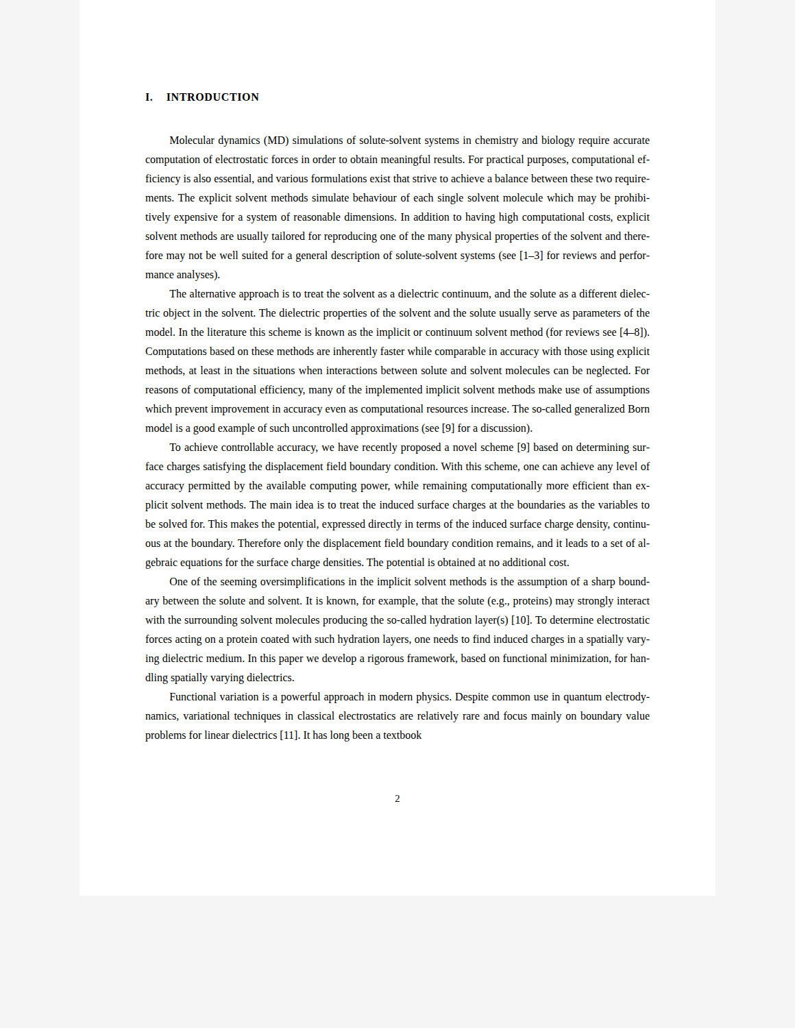I. INTRODUCTION
Molecular dynamics (MD) simulations of solute-solvent systems in chemistry and biology require accurate computation of electrostatic forces in order to obtain meaningful results. For practical purposes, computational efficiency is also essential, and various formulations exist that strive to achieve a balance between these two requirements. The explicit solvent methods simulate behaviour of each single solvent molecule which may be prohibitively expensive for a system of reasonable dimensions. In addition to having high computational costs, explicit solvent methods are usually tailored for reproducing one of the many physical properties of the solvent and therefore may not be well suited for a general description of solute-solvent systems (see [1–3] for reviews and performance analyses).
The alternative approach is to treat the solvent as a dielectric continuum, and the solute as a different dielectric object in the solvent. The dielectric properties of the solvent and the solute usually serve as parameters of the model. In the literature this scheme is known as the implicit or continuum solvent method (for reviews see [4–8]). Computations based on these methods are inherently faster while comparable in accuracy with those using explicit methods, at least in the situations when interactions between solute and solvent molecules can be neglected. For reasons of computational efficiency, many of the implemented implicit solvent methods make use of assumptions which prevent improvement in accuracy even as computational resources increase. The so-called generalized Born model is a good example of such uncontrolled approximations (see [9] for a discussion).
To achieve controllable accuracy, we have recently proposed a novel scheme [9] based on determining surface charges satisfying the displacement field boundary condition. With this scheme, one can achieve any level of accuracy permitted by the available computing power, while remaining computationally more efficient than explicit solvent methods. The main idea is to treat the induced surface charges at the boundaries as the variables to be solved for. This makes the potential, expressed directly in terms of the induced surface charge density, continuous at the boundary. Therefore only the displacement field boundary condition remains, and it leads to a set of algebraic equations for the surface charge densities. The potential is obtained at no additional cost.
One of the seeming oversimplifications in the implicit solvent methods is the assumption of a sharp boundary between the solute and solvent. It is known, for example, that the solute (e.g., proteins) may strongly interact with the surrounding solvent molecules producing the so-called hydration layer(s) [10]. To determine electrostatic forces acting on a protein coated with such hydration layers, one needs to find induced charges in a spatially varying dielectric medium. In this paper we develop a rigorous framework, based on functional minimization, for handling spatially varying dielectrics.
Functional variation is a powerful approach in modern physics. Despite common use in quantum electrodynamics, variational techniques in classical electrostatics are relatively rare and focus mainly on boundary value problems for linear dielectrics [11]. It has long been a textbook
2